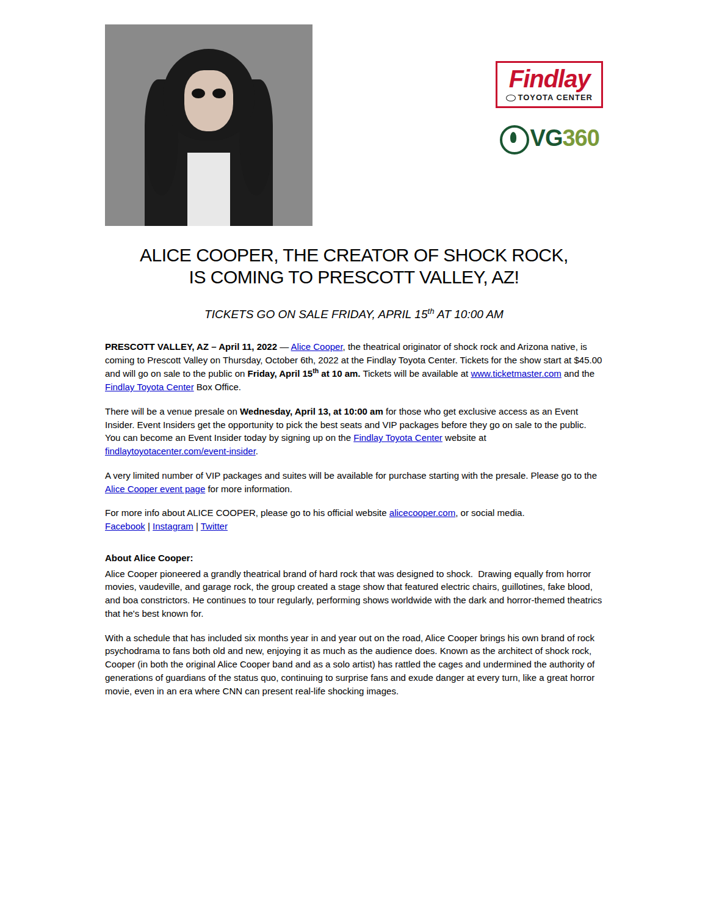Findlay
TOYOTA CENTER
VG 360
ALICE COOPER, THE CREATOR OF SHOCK ROCK,
IS COMING TO PRESCOTT VALLEY, AZ!
TICKETS GO ON SALE FRIDAY, APRIL 15th AT 10:00 AM
PRESCOTT VALLEY, AZ – April 11, 2022 — Alice Cooper, the theatrical originator of shock rock and Arizona native, is coming to Prescott Valley on Thursday, October 6th, 2022 at the Findlay Toyota Center. Tickets for the show start at $45.00 and will go on sale to the public on Friday, April 15th at 10 am. Tickets will be available at www.ticketmaster.com and the Findlay Toyota Center Box Office.
There will be a venue presale on Wednesday, April 13, at 10:00 am for those who get exclusive access as an Event Insider. Event Insiders get the opportunity to pick the best seats and VIP packages before they go on sale to the public. You can become an Event Insider today by signing up on the Findlay Toyota Center website at findlaytoyotacenter.com/event-insider.
A very limited number of VIP packages and suites will be available for purchase starting with the presale. Please go to the Alice Cooper event page for more information.
For more info about ALICE COOPER, please go to his official website alicecooper.com, or social media.
Facebook | Instagram | Twitter
About Alice Cooper:
Alice Cooper pioneered a grandly theatrical brand of hard rock that was designed to shock. Drawing equally from horror movies, vaudeville, and garage rock, the group created a stage show that featured electric chairs, guillotines, fake blood, and boa constrictors. He continues to tour regularly, performing shows worldwide with the dark and horror-themed theatrics that he's best known for.
With a schedule that has included six months year in and year out on the road, Alice Cooper brings his own brand of rock psychodrama to fans both old and new, enjoying it as much as the audience does. Known as the architect of shock rock, Cooper (in both the original Alice Cooper band and as a solo artist) has rattled the cages and undermined the authority of generations of guardians of the status quo, continuing to surprise fans and exude danger at every turn, like a great horror movie, even in an era where CNN can present real-life shocking images.